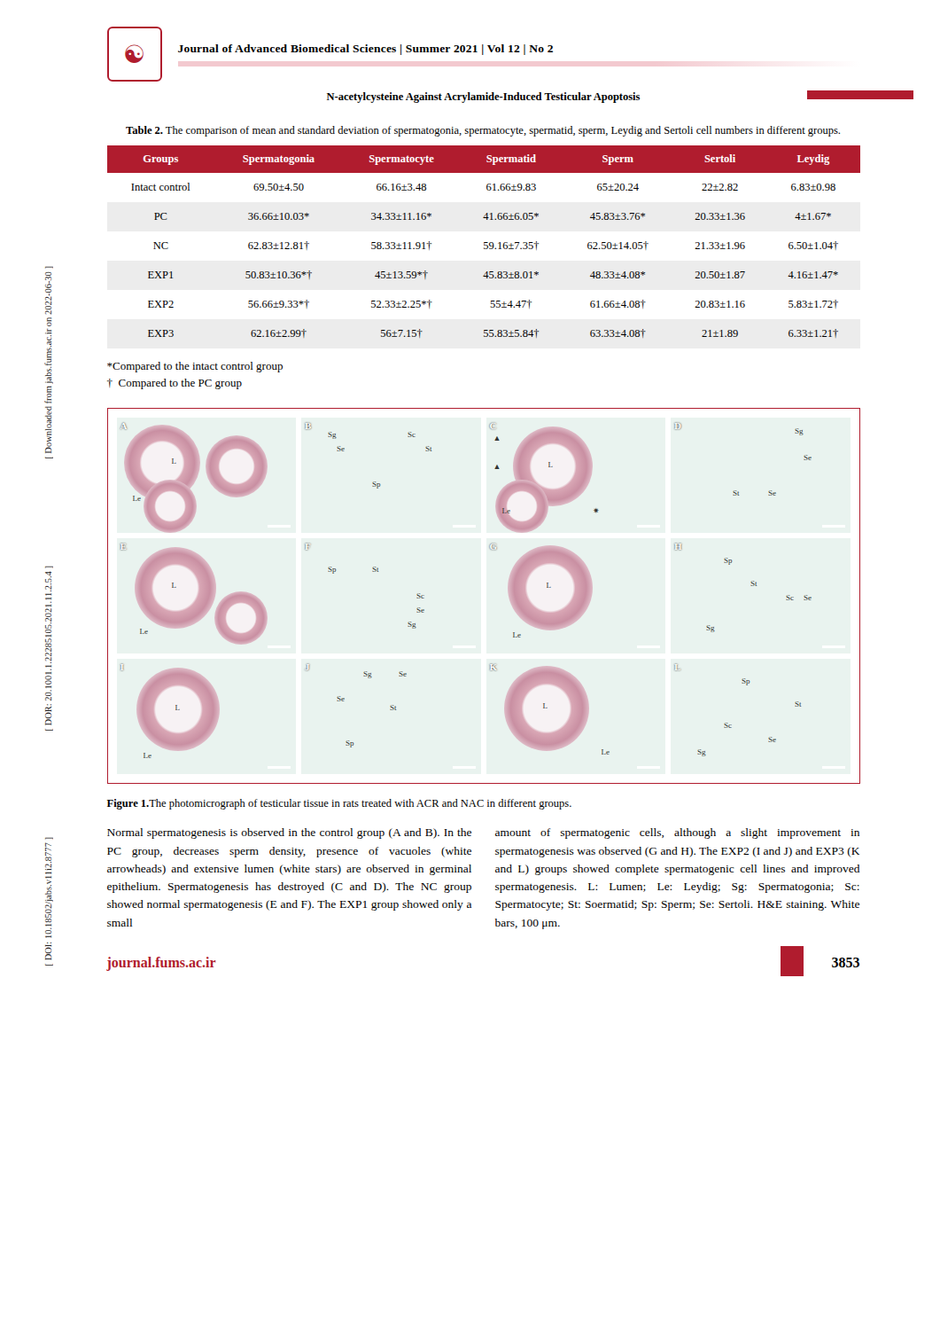[ Downloaded from jabs.fums.ac.ir on 2022-06-30 ]
[ DOR: 20.1001.1.22285105.2021.11.2.5.4 ]
[ DOI: 10.18502/jabs.v11i2.8777 ]
☯
Journal of Advanced Biomedical Sciences | Summer 2021 | Vol 12 | No 2
N-acetylcysteine Against Acrylamide-Induced Testicular Apoptosis
Table 2. The comparison of mean and standard deviation of spermatogonia, spermatocyte, spermatid, sperm, Leydig and Sertoli cell numbers in different groups.
| Groups | Spermatogonia | Spermatocyte | Spermatid | Sperm | Sertoli | Leydig |
| --- | --- | --- | --- | --- | --- | --- |
| Intact control | 69.50±4.50 | 66.16±3.48 | 61.66±9.83 | 65±20.24 | 22±2.82 | 6.83±0.98 |
| PC | 36.66±10.03* | 34.33±11.16* | 41.66±6.05* | 45.83±3.76* | 20.33±1.36 | 4±1.67* |
| NC | 62.83±12.81† | 58.33±11.91† | 59.16±7.35† | 62.50±14.05† | 21.33±1.96 | 6.50±1.04† |
| EXP1 | 50.83±10.36*† | 45±13.59*† | 45.83±8.01* | 48.33±4.08* | 20.50±1.87 | 4.16±1.47* |
| EXP2 | 56.66±9.33*† | 52.33±2.25*† | 55±4.47† | 61.66±4.08† | 20.83±1.16 | 5.83±1.72† |
| EXP3 | 62.16±2.99† | 56±7.15† | 55.83±5.84† | 63.33±4.08† | 21±1.89 | 6.33±1.21† |
*Compared to the intact control group
† Compared to the PC group
A
L Le
B Sg Sc Se St Sp
C
L Le ▲ ▲ ✷
D Sg Se Se St
E
L Le
F Sp St Sc Se Sg
G
L Le
H Sp St Sc Se Sg
I
L Le
J Sg Se Se St Sp
K
L Le
L Sp St Sc Se Sg
Figure 1. The photomicrograph of testicular tissue in rats treated with ACR and NAC in different groups.
Normal spermatogenesis is observed in the control group (A and B). In the PC group, decreases sperm density, presence of vacuoles (white arrowheads) and extensive lumen (white stars) are observed in germinal epithelium. Spermatogenesis has destroyed (C and D). The NC group showed normal spermatogenesis (E and F). The EXP1 group showed only a small
amount of spermatogenic cells, although a slight improvement in spermatogenesis was observed (G and H). The EXP2 (I and J) and EXP3 (K and L) groups showed complete spermatogenic cell lines and improved spermatogenesis. L: Lumen; Le: Leydig; Sg: Spermatogonia; Sc: Spermatocyte; St: Soermatid; Sp: Sperm; Se: Sertoli. H&E staining. White bars, 100 μm.
journal.fums.ac.ir
3853